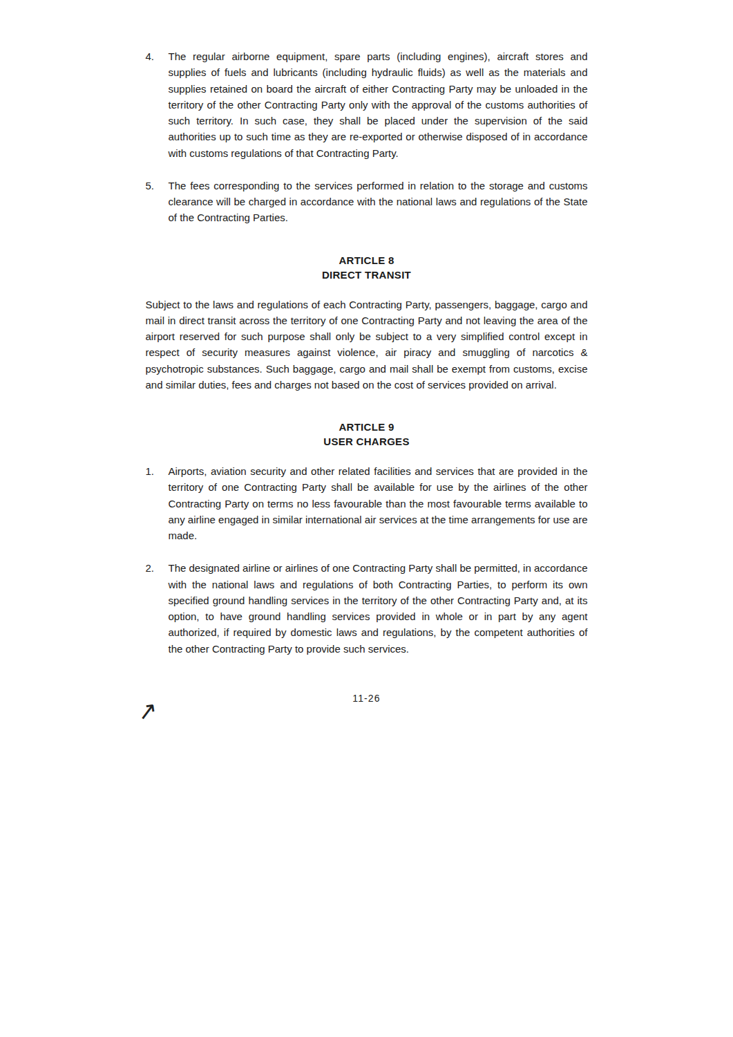4. The regular airborne equipment, spare parts (including engines), aircraft stores and supplies of fuels and lubricants (including hydraulic fluids) as well as the materials and supplies retained on board the aircraft of either Contracting Party may be unloaded in the territory of the other Contracting Party only with the approval of the customs authorities of such territory. In such case, they shall be placed under the supervision of the said authorities up to such time as they are re-exported or otherwise disposed of in accordance with customs regulations of that Contracting Party.
5. The fees corresponding to the services performed in relation to the storage and customs clearance will be charged in accordance with the national laws and regulations of the State of the Contracting Parties.
ARTICLE 8DIRECT TRANSIT
Subject to the laws and regulations of each Contracting Party, passengers, baggage, cargo and mail in direct transit across the territory of one Contracting Party and not leaving the area of the airport reserved for such purpose shall only be subject to a very simplified control except in respect of security measures against violence, air piracy and smuggling of narcotics & psychotropic substances. Such baggage, cargo and mail shall be exempt from customs, excise and similar duties, fees and charges not based on the cost of services provided on arrival.
ARTICLE 9USER CHARGES
1. Airports, aviation security and other related facilities and services that are provided in the territory of one Contracting Party shall be available for use by the airlines of the other Contracting Party on terms no less favourable than the most favourable terms available to any airline engaged in similar international air services at the time arrangements for use are made.
2. The designated airline or airlines of one Contracting Party shall be permitted, in accordance with the national laws and regulations of both Contracting Parties, to perform its own specified ground handling services in the territory of the other Contracting Party and, at its option, to have ground handling services provided in whole or in part by any agent authorized, if required by domestic laws and regulations, by the competent authorities of the other Contracting Party to provide such services.
11-26
↗